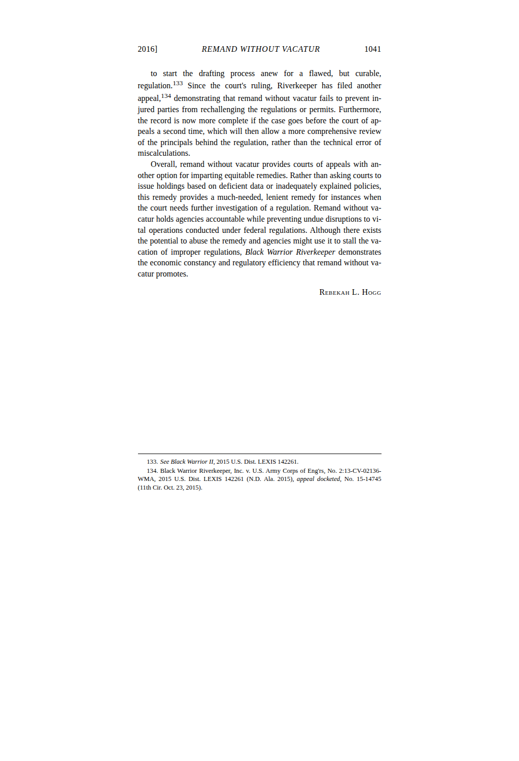2016] REMAND WITHOUT VACATUR 1041
to start the drafting process anew for a flawed, but curable, regulation.133 Since the court's ruling, Riverkeeper has filed another appeal,134 demonstrating that remand without vacatur fails to prevent injured parties from rechallenging the regulations or permits. Furthermore, the record is now more complete if the case goes before the court of appeals a second time, which will then allow a more comprehensive review of the principals behind the regulation, rather than the technical error of miscalculations.
Overall, remand without vacatur provides courts of appeals with another option for imparting equitable remedies. Rather than asking courts to issue holdings based on deficient data or inadequately explained policies, this remedy provides a much-needed, lenient remedy for instances when the court needs further investigation of a regulation. Remand without vacatur holds agencies accountable while preventing undue disruptions to vital operations conducted under federal regulations. Although there exists the potential to abuse the remedy and agencies might use it to stall the vacation of improper regulations, Black Warrior Riverkeeper demonstrates the economic constancy and regulatory efficiency that remand without vacatur promotes.
Rebekah L. Hogg
133. See Black Warrior II, 2015 U.S. Dist. LEXIS 142261.
134. Black Warrior Riverkeeper, Inc. v. U.S. Army Corps of Eng'rs, No. 2:13-CV-02136-WMA, 2015 U.S. Dist. LEXIS 142261 (N.D. Ala. 2015), appeal docketed, No. 15-14745 (11th Cir. Oct. 23, 2015).